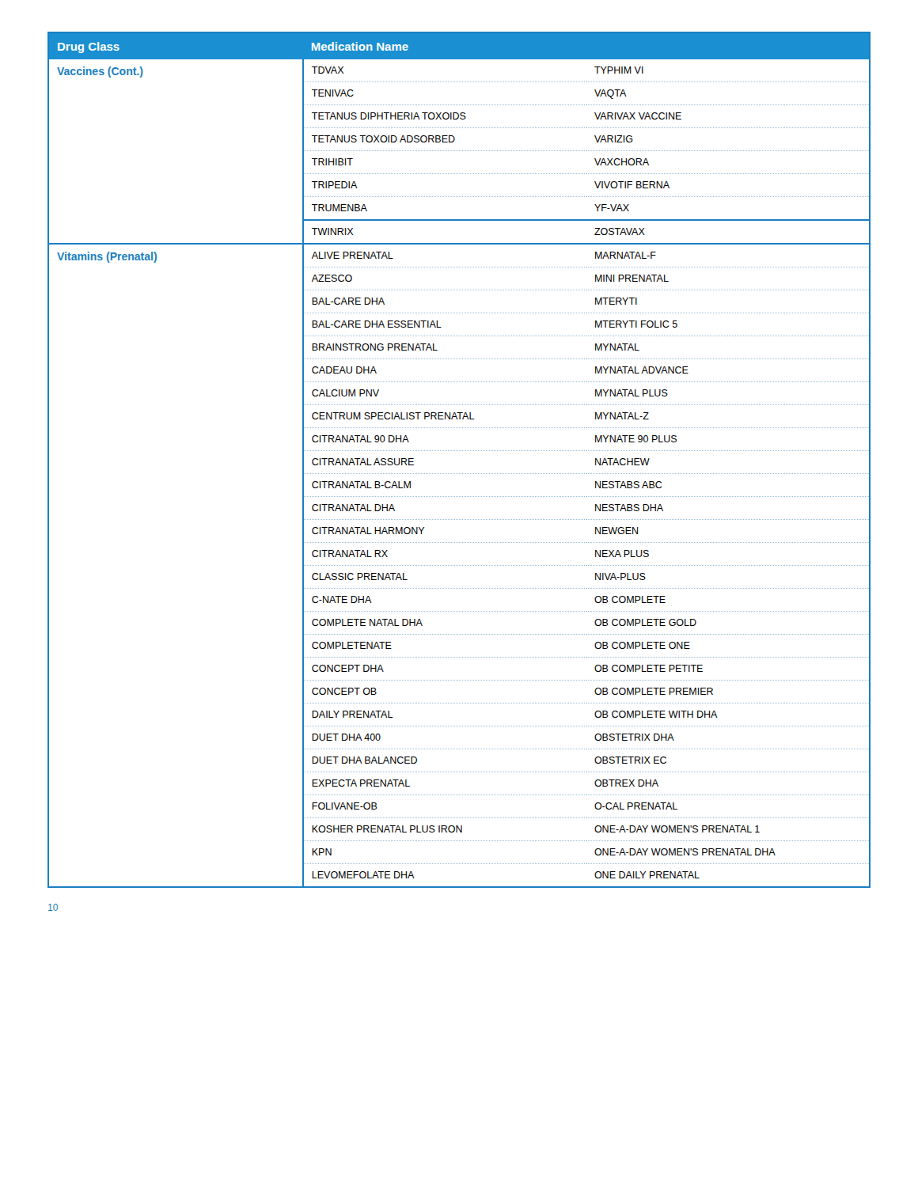| Drug Class | Medication Name |
| --- | --- |
| Vaccines (Cont.) | TDVAX | TYPHIM VI |
| TENIVAC | VAQTA |
| TETANUS DIPHTHERIA TOXOIDS | VARIVAX VACCINE |
| TETANUS TOXOID ADSORBED | VARIZIG |
| TRIHIBIT | VAXCHORA |
| TRIPEDIA | VIVOTIF BERNA |
| TRUMENBA | YF-VAX |
| | TWINRIX | ZOSTAVAX |
| Vitamins (Prenatal) | ALIVE PRENATAL | MARNATAL-F |
| AZESCO | MINI PRENATAL |
| BAL-CARE DHA | MTERYTI |
| BAL-CARE DHA ESSENTIAL | MTERYTI FOLIC 5 |
| BRAINSTRONG PRENATAL | MYNATAL |
| CADEAU DHA | MYNATAL ADVANCE |
| CALCIUM PNV | MYNATAL PLUS |
| CENTRUM SPECIALIST PRENATAL | MYNATAL-Z |
| CITRANATAL 90 DHA | MYNATE 90 PLUS |
| CITRANATAL ASSURE | NATACHEW |
| CITRANATAL B-CALM | NESTABS ABC |
| CITRANATAL DHA | NESTABS DHA |
| CITRANATAL HARMONY | NEWGEN |
| CITRANATAL RX | NEXA PLUS |
| CLASSIC PRENATAL | NIVA-PLUS |
| C-NATE DHA | OB COMPLETE |
| COMPLETE NATAL DHA | OB COMPLETE GOLD |
| COMPLETENATE | OB COMPLETE ONE |
| CONCEPT DHA | OB COMPLETE PETITE |
| CONCEPT OB | OB COMPLETE PREMIER |
| DAILY PRENATAL | OB COMPLETE WITH DHA |
| DUET DHA 400 | OBSTETRIX DHA |
| DUET DHA BALANCED | OBSTETRIX EC |
| EXPECTA PRENATAL | OBTREX DHA |
| FOLIVANE-OB | O-CAL PRENATAL |
| KOSHER PRENATAL PLUS IRON | ONE-A-DAY WOMEN'S PRENATAL 1 |
| KPN | ONE-A-DAY WOMEN'S PRENATAL DHA |
| LEVOMEFOLATE DHA | ONE DAILY PRENATAL |
10